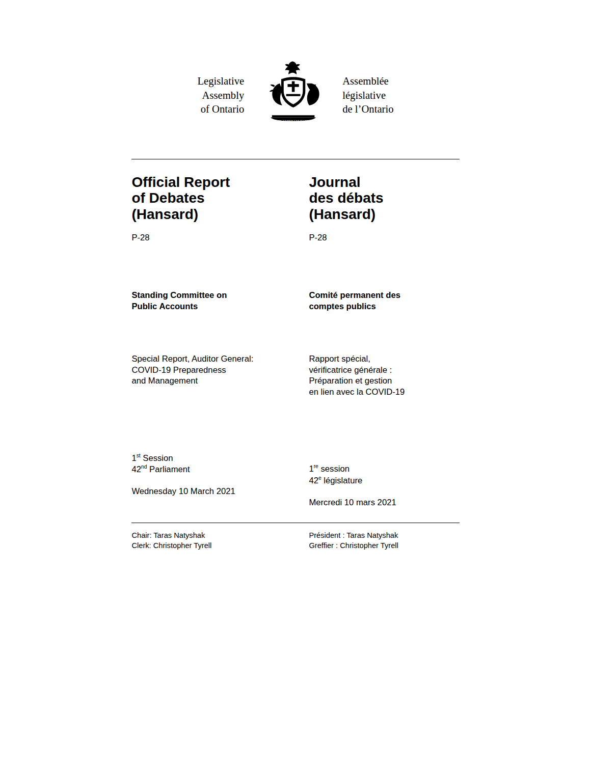Legislative
Assembly
of Ontario
AUDI·ALTERAM·PARTEM
Assemblée
législative
de l’Ontario
Official Report
of Debates
(Hansard)
P-28
Standing Committee on
Public Accounts
Special Report, Auditor General:
COVID-19 Preparedness
and Management
1st Session
42nd Parliament
Wednesday 10 March 2021
Journal
des débats
(Hansard)
P-28
Comité permanent des
comptes publics
Rapport spécial,
vérificatrice générale :
Préparation et gestion
en lien avec la COVID-19
1re session
42e législature
Mercredi 10 mars 2021
Chair: Taras Natyshak
Clerk: Christopher Tyrell
Président : Taras Natyshak
Greffier : Christopher Tyrell